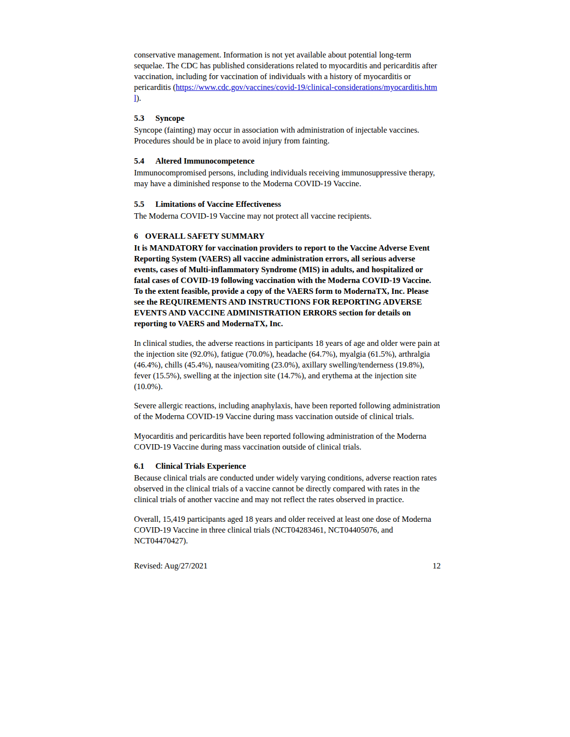conservative management. Information is not yet available about potential long-term sequelae. The CDC has published considerations related to myocarditis and pericarditis after vaccination, including for vaccination of individuals with a history of myocarditis or pericarditis (https://www.cdc.gov/vaccines/covid-19/clinical-considerations/myocarditis.html).
5.3 Syncope
Syncope (fainting) may occur in association with administration of injectable vaccines. Procedures should be in place to avoid injury from fainting.
5.4 Altered Immunocompetence
Immunocompromised persons, including individuals receiving immunosuppressive therapy, may have a diminished response to the Moderna COVID-19 Vaccine.
5.5 Limitations of Vaccine Effectiveness
The Moderna COVID-19 Vaccine may not protect all vaccine recipients.
6 OVERALL SAFETY SUMMARY
It is MANDATORY for vaccination providers to report to the Vaccine Adverse Event Reporting System (VAERS) all vaccine administration errors, all serious adverse events, cases of Multi-inflammatory Syndrome (MIS) in adults, and hospitalized or fatal cases of COVID-19 following vaccination with the Moderna COVID-19 Vaccine. To the extent feasible, provide a copy of the VAERS form to ModernaTX, Inc. Please see the REQUIREMENTS AND INSTRUCTIONS FOR REPORTING ADVERSE EVENTS AND VACCINE ADMINISTRATION ERRORS section for details on reporting to VAERS and ModernaTX, Inc.
In clinical studies, the adverse reactions in participants 18 years of age and older were pain at the injection site (92.0%), fatigue (70.0%), headache (64.7%), myalgia (61.5%), arthralgia (46.4%), chills (45.4%), nausea/vomiting (23.0%), axillary swelling/tenderness (19.8%), fever (15.5%), swelling at the injection site (14.7%), and erythema at the injection site (10.0%).
Severe allergic reactions, including anaphylaxis, have been reported following administration of the Moderna COVID-19 Vaccine during mass vaccination outside of clinical trials.
Myocarditis and pericarditis have been reported following administration of the Moderna COVID-19 Vaccine during mass vaccination outside of clinical trials.
6.1 Clinical Trials Experience
Because clinical trials are conducted under widely varying conditions, adverse reaction rates observed in the clinical trials of a vaccine cannot be directly compared with rates in the clinical trials of another vaccine and may not reflect the rates observed in practice.
Overall, 15,419 participants aged 18 years and older received at least one dose of Moderna COVID-19 Vaccine in three clinical trials (NCT04283461, NCT04405076, and NCT04470427).
Revised: Aug/27/2021
12